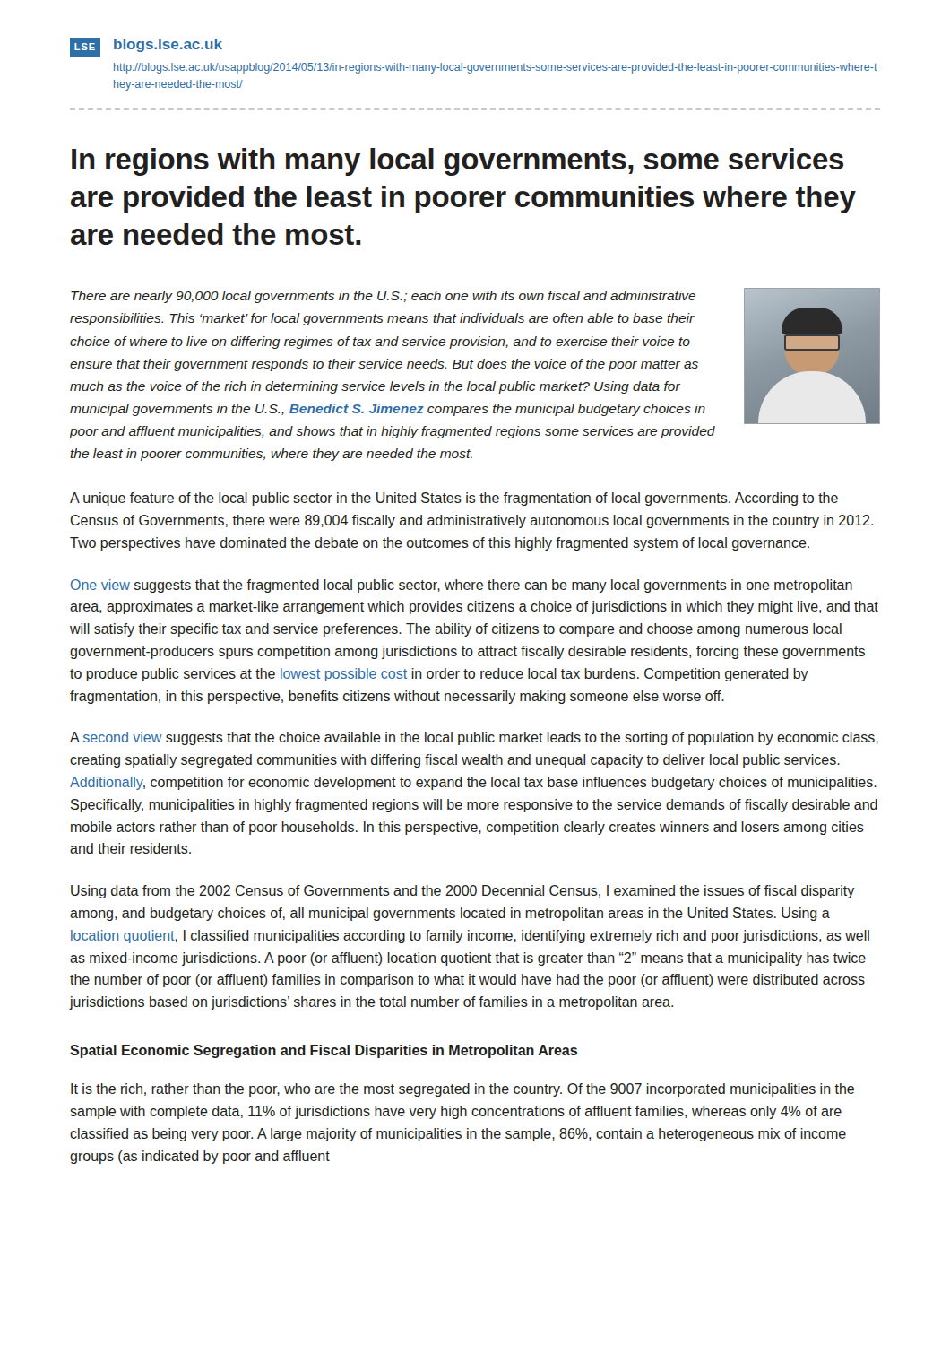LSE
blogs.lse.ac.uk
http://blogs.lse.ac.uk/usappblog/2014/05/13/in-regions-with-many-local-governments-some-services-are-provided-the-least-in-poorer-communities-where-they-are-needed-the-most/
In regions with many local governments, some services are provided the least in poorer communities where they are needed the most.
There are nearly 90,000 local governments in the U.S.; each one with its own fiscal and administrative responsibilities. This ‘market’ for local governments means that individuals are often able to base their choice of where to live on differing regimes of tax and service provision, and to exercise their voice to ensure that their government responds to their service needs. But does the voice of the poor matter as much as the voice of the rich in determining service levels in the local public market? Using data for municipal governments in the U.S., Benedict S. Jimenez compares the municipal budgetary choices in poor and affluent municipalities, and shows that in highly fragmented regions some services are provided the least in poorer communities, where they are needed the most.
A unique feature of the local public sector in the United States is the fragmentation of local governments. According to the Census of Governments, there were 89,004 fiscally and administratively autonomous local governments in the country in 2012. Two perspectives have dominated the debate on the outcomes of this highly fragmented system of local governance.
One view suggests that the fragmented local public sector, where there can be many local governments in one metropolitan area, approximates a market-like arrangement which provides citizens a choice of jurisdictions in which they might live, and that will satisfy their specific tax and service preferences. The ability of citizens to compare and choose among numerous local government-producers spurs competition among jurisdictions to attract fiscally desirable residents, forcing these governments to produce public services at the lowest possible cost in order to reduce local tax burdens. Competition generated by fragmentation, in this perspective, benefits citizens without necessarily making someone else worse off.
A second view suggests that the choice available in the local public market leads to the sorting of population by economic class, creating spatially segregated communities with differing fiscal wealth and unequal capacity to deliver local public services. Additionally, competition for economic development to expand the local tax base influences budgetary choices of municipalities. Specifically, municipalities in highly fragmented regions will be more responsive to the service demands of fiscally desirable and mobile actors rather than of poor households. In this perspective, competition clearly creates winners and losers among cities and their residents.
Using data from the 2002 Census of Governments and the 2000 Decennial Census, I examined the issues of fiscal disparity among, and budgetary choices of, all municipal governments located in metropolitan areas in the United States. Using a location quotient, I classified municipalities according to family income, identifying extremely rich and poor jurisdictions, as well as mixed-income jurisdictions. A poor (or affluent) location quotient that is greater than “2” means that a municipality has twice the number of poor (or affluent) families in comparison to what it would have had the poor (or affluent) were distributed across jurisdictions based on jurisdictions’ shares in the total number of families in a metropolitan area.
Spatial Economic Segregation and Fiscal Disparities in Metropolitan Areas
It is the rich, rather than the poor, who are the most segregated in the country. Of the 9007 incorporated municipalities in the sample with complete data, 11% of jurisdictions have very high concentrations of affluent families, whereas only 4% of are classified as being very poor. A large majority of municipalities in the sample, 86%, contain a heterogeneous mix of income groups (as indicated by poor and affluent